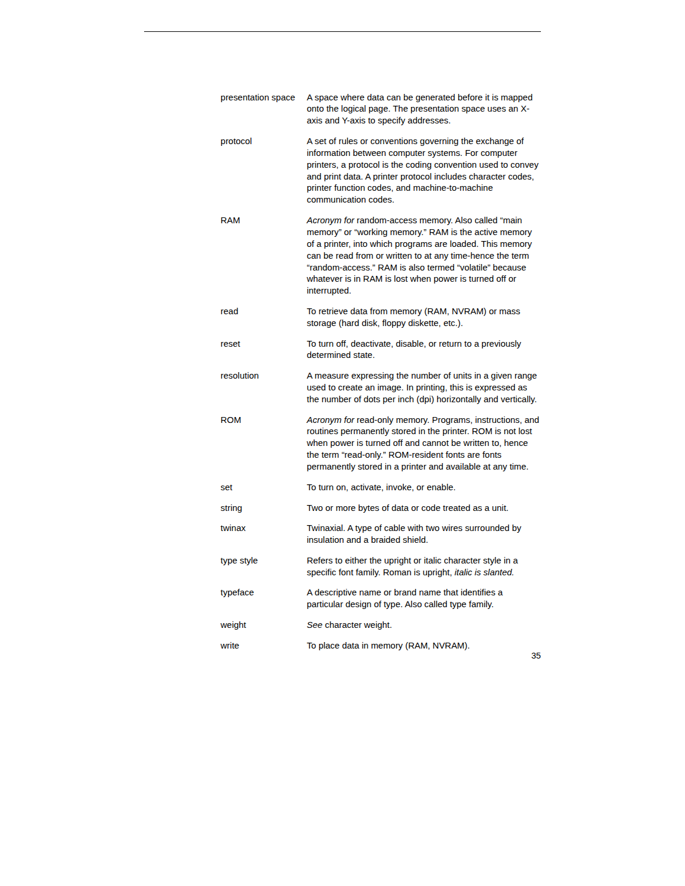| presentation space | A space where data can be generated before it is mapped onto the logical page. The presentation space uses an X-axis and Y-axis to specify addresses. |
| protocol | A set of rules or conventions governing the exchange of information between computer systems. For computer printers, a protocol is the coding convention used to convey and print data. A printer protocol includes character codes, printer function codes, and machine-to-machine communication codes. |
| RAM | Acronym for random-access memory. Also called “main memory” or “working memory.” RAM is the active memory of a printer, into which programs are loaded. This memory can be read from or written to at any time-hence the term “random-access.” RAM is also termed “volatile” because whatever is in RAM is lost when power is turned off or interrupted. |
| read | To retrieve data from memory (RAM, NVRAM) or mass storage (hard disk, floppy diskette, etc.). |
| reset | To turn off, deactivate, disable, or return to a previously determined state. |
| resolution | A measure expressing the number of units in a given range used to create an image. In printing, this is expressed as the number of dots per inch (dpi) horizontally and vertically. |
| ROM | Acronym for read-only memory. Programs, instructions, and routines permanently stored in the printer. ROM is not lost when power is turned off and cannot be written to, hence the term “read-only.” ROM-resident fonts are fonts permanently stored in a printer and available at any time. |
| set | To turn on, activate, invoke, or enable. |
| string | Two or more bytes of data or code treated as a unit. |
| twinax | Twinaxial. A type of cable with two wires surrounded by insulation and a braided shield. |
| type style | Refers to either the upright or italic character style in a specific font family. Roman is upright, italic is slanted. |
| typeface | A descriptive name or brand name that identifies a particular design of type. Also called type family. |
| weight | See character weight. |
| write | To place data in memory (RAM, NVRAM). |
35